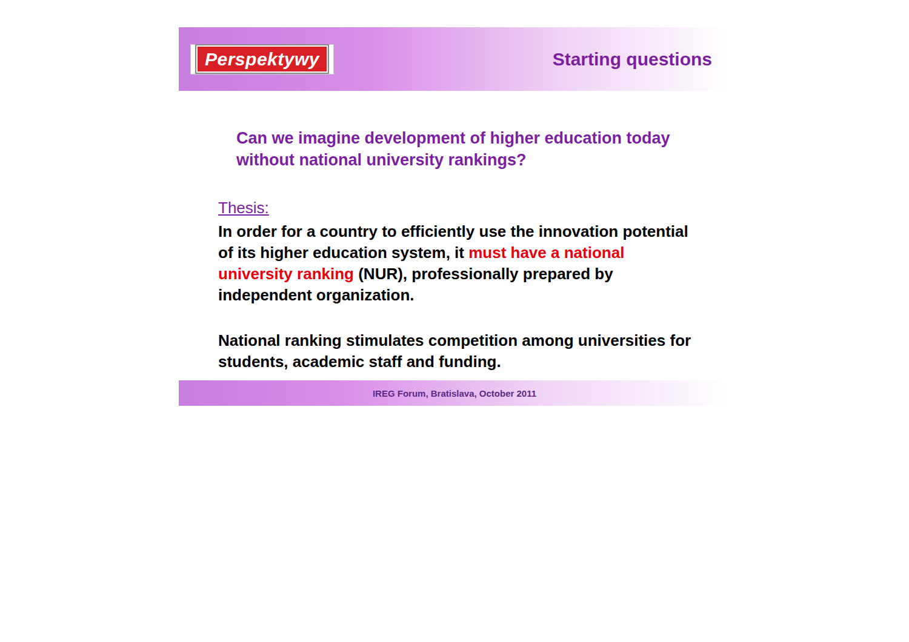Perspektywy
Starting questions
Can we imagine development of higher education today without national university rankings?
Thesis:
In order for a country to efficiently use the innovation potential of its higher education system, it must have a national university ranking (NUR), professionally prepared by independent organization.
National ranking stimulates competition among universities for students, academic staff and funding.
IREG Forum, Bratislava, October 2011